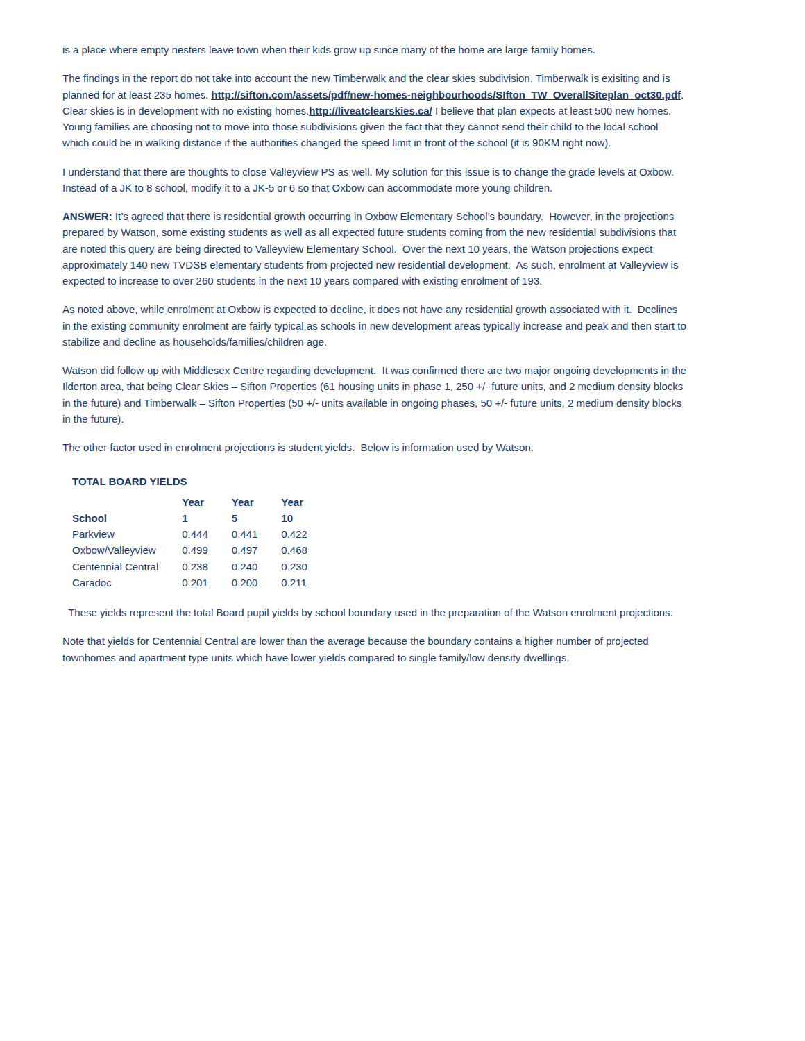is a place where empty nesters leave town when their kids grow up since many of the home are large family homes.
The findings in the report do not take into account the new Timberwalk and the clear skies subdivision. Timberwalk is exisiting and is planned for at least 235 homes. http://sifton.com/assets/pdf/new-homes-neighbourhoods/SIfton_TW_OverallSiteplan_oct30.pdf. Clear skies is in development with no existing homes.http://liveatclearskies.ca/ I believe that plan expects at least 500 new homes. Young families are choosing not to move into those subdivisions given the fact that they cannot send their child to the local school which could be in walking distance if the authorities changed the speed limit in front of the school (it is 90KM right now).
I understand that there are thoughts to close Valleyview PS as well. My solution for this issue is to change the grade levels at Oxbow. Instead of a JK to 8 school, modify it to a JK-5 or 6 so that Oxbow can accommodate more young children.
ANSWER: It’s agreed that there is residential growth occurring in Oxbow Elementary School’s boundary. However, in the projections prepared by Watson, some existing students as well as all expected future students coming from the new residential subdivisions that are noted this query are being directed to Valleyview Elementary School. Over the next 10 years, the Watson projections expect approximately 140 new TVDSB elementary students from projected new residential development. As such, enrolment at Valleyview is expected to increase to over 260 students in the next 10 years compared with existing enrolment of 193.
As noted above, while enrolment at Oxbow is expected to decline, it does not have any residential growth associated with it. Declines in the existing community enrolment are fairly typical as schools in new development areas typically increase and peak and then start to stabilize and decline as households/families/children age.
Watson did follow-up with Middlesex Centre regarding development. It was confirmed there are two major ongoing developments in the Ilderton area, that being Clear Skies – Sifton Properties (61 housing units in phase 1, 250 +/- future units, and 2 medium density blocks in the future) and Timberwalk – Sifton Properties (50 +/- units available in ongoing phases, 50 +/- future units, 2 medium density blocks in the future).
The other factor used in enrolment projections is student yields. Below is information used by Watson:
TOTAL BOARD YIELDS
| School | Year 1 | Year 5 | Year 10 |
| --- | --- | --- | --- |
| Parkview | 0.444 | 0.441 | 0.422 |
| Oxbow/Valleyview | 0.499 | 0.497 | 0.468 |
| Centennial Central | 0.238 | 0.240 | 0.230 |
| Caradoc | 0.201 | 0.200 | 0.211 |
These yields represent the total Board pupil yields by school boundary used in the preparation of the Watson enrolment projections.
Note that yields for Centennial Central are lower than the average because the boundary contains a higher number of projected townhomes and apartment type units which have lower yields compared to single family/low density dwellings.